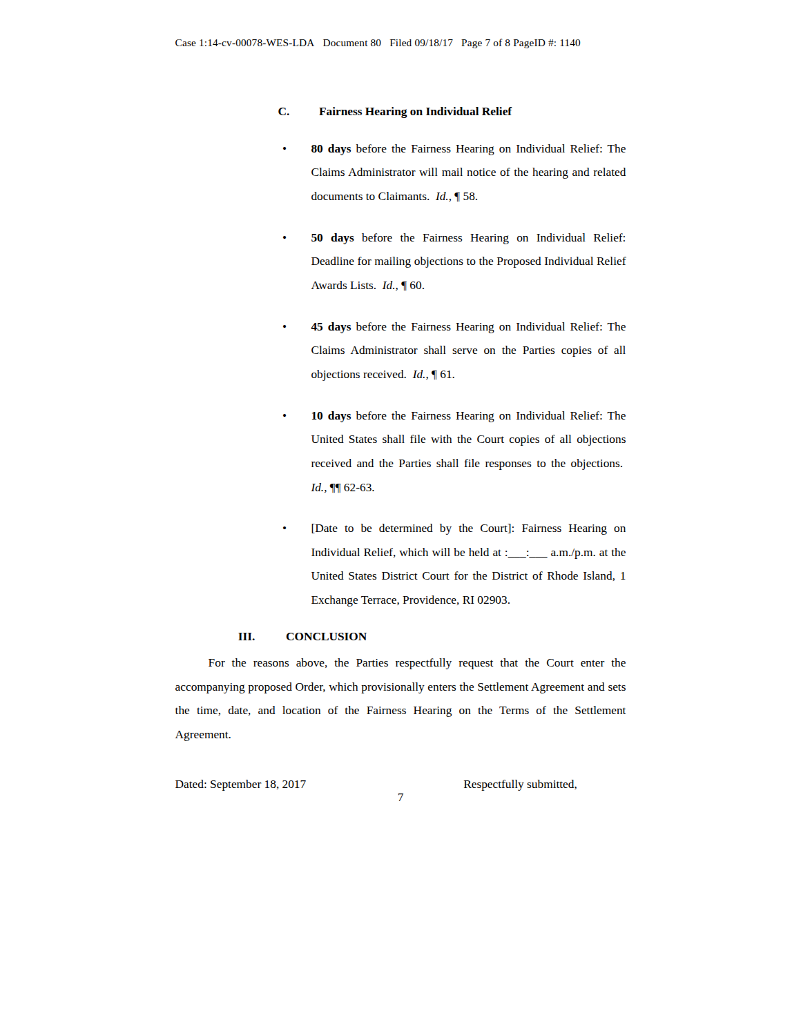Case 1:14-cv-00078-WES-LDA Document 80 Filed 09/18/17 Page 7 of 8 PageID #: 1140
C. Fairness Hearing on Individual Relief
80 days before the Fairness Hearing on Individual Relief: The Claims Administrator will mail notice of the hearing and related documents to Claimants. Id., ¶ 58.
50 days before the Fairness Hearing on Individual Relief: Deadline for mailing objections to the Proposed Individual Relief Awards Lists. Id., ¶ 60.
45 days before the Fairness Hearing on Individual Relief: The Claims Administrator shall serve on the Parties copies of all objections received. Id., ¶ 61.
10 days before the Fairness Hearing on Individual Relief: The United States shall file with the Court copies of all objections received and the Parties shall file responses to the objections. Id., ¶¶ 62-63.
[Date to be determined by the Court]: Fairness Hearing on Individual Relief, which will be held at :___:___ a.m./p.m. at the United States District Court for the District of Rhode Island, 1 Exchange Terrace, Providence, RI 02903.
III. CONCLUSION
For the reasons above, the Parties respectfully request that the Court enter the accompanying proposed Order, which provisionally enters the Settlement Agreement and sets the time, date, and location of the Fairness Hearing on the Terms of the Settlement Agreement.
Dated: September 18, 2017 Respectfully submitted,
7